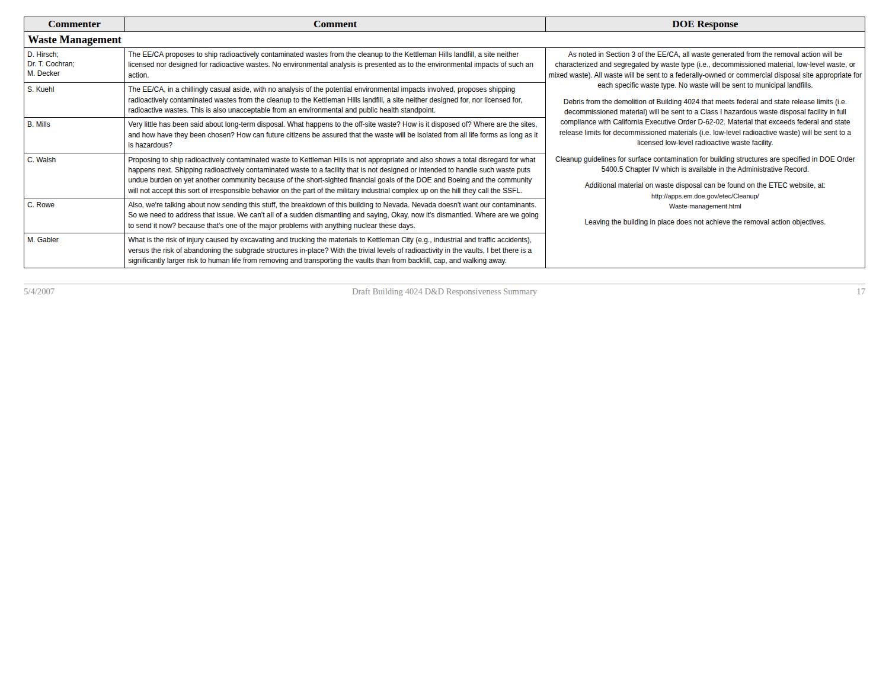| Commenter | Comment | DOE Response |
| --- | --- | --- |
| Waste Management |
| D. Hirsch; Dr. T. Cochran; M. Decker | The EE/CA proposes to ship radioactively contaminated wastes from the cleanup to the Kettleman Hills landfill, a site neither licensed nor designed for radioactive wastes. No environmental analysis is presented as to the environmental impacts of such an action. | As noted in Section 3 of the EE/CA, all waste generated from the removal action will be characterized and segregated by waste type (i.e., decommissioned material, low-level waste, or mixed waste). All waste will be sent to a federally-owned or commercial disposal site appropriate for each specific waste type. No waste will be sent to municipal landfills. Debris from the demolition of Building 4024 that meets federal and state release limits (i.e. decommissioned material) will be sent to a Class I hazardous waste disposal facility in full compliance with California Executive Order D-62-02. Material that exceeds federal and state release limits for decommissioned materials (i.e. low-level radioactive waste) will be sent to a licensed low-level radioactive waste facility. Cleanup guidelines for surface contamination for building structures are specified in DOE Order 5400.5 Chapter IV which is available in the Administrative Record. Additional material on waste disposal can be found on the ETEC website, at: http://apps.em.doe.gov/etec/Cleanup/ Waste-management.html Leaving the building in place does not achieve the removal action objectives. |
| S. Kuehl | The EE/CA, in a chillingly casual aside, with no analysis of the potential environmental impacts involved, proposes shipping radioactively contaminated wastes from the cleanup to the Kettleman Hills landfill, a site neither designed for, nor licensed for, radioactive wastes. This is also unacceptable from an environmental and public health standpoint. |
| B. Mills | Very little has been said about long-term disposal. What happens to the off-site waste? How is it disposed of? Where are the sites, and how have they been chosen? How can future citizens be assured that the waste will be isolated from all life forms as long as it is hazardous? |
| C. Walsh | Proposing to ship radioactively contaminated waste to Kettleman Hills is not appropriate and also shows a total disregard for what happens next. Shipping radioactively contaminated waste to a facility that is not designed or intended to handle such waste puts undue burden on yet another community because of the short-sighted financial goals of the DOE and Boeing and the community will not accept this sort of irresponsible behavior on the part of the military industrial complex up on the hill they call the SSFL. |
| C. Rowe | Also, we're talking about now sending this stuff, the breakdown of this building to Nevada. Nevada doesn't want our contaminants. So we need to address that issue. We can't all of a sudden dismantling and saying, Okay, now it's dismantled. Where are we going to send it now? because that's one of the major problems with anything nuclear these days. |
| M. Gabler | What is the risk of injury caused by excavating and trucking the materials to Kettleman City (e.g., industrial and traffic accidents), versus the risk of abandoning the subgrade structures in-place? With the trivial levels of radioactivity in the vaults, I bet there is a significantly larger risk to human life from removing and transporting the vaults than from backfill, cap, and walking away. |
5/4/2007
Draft Building 4024 D&D Responsiveness Summary
17